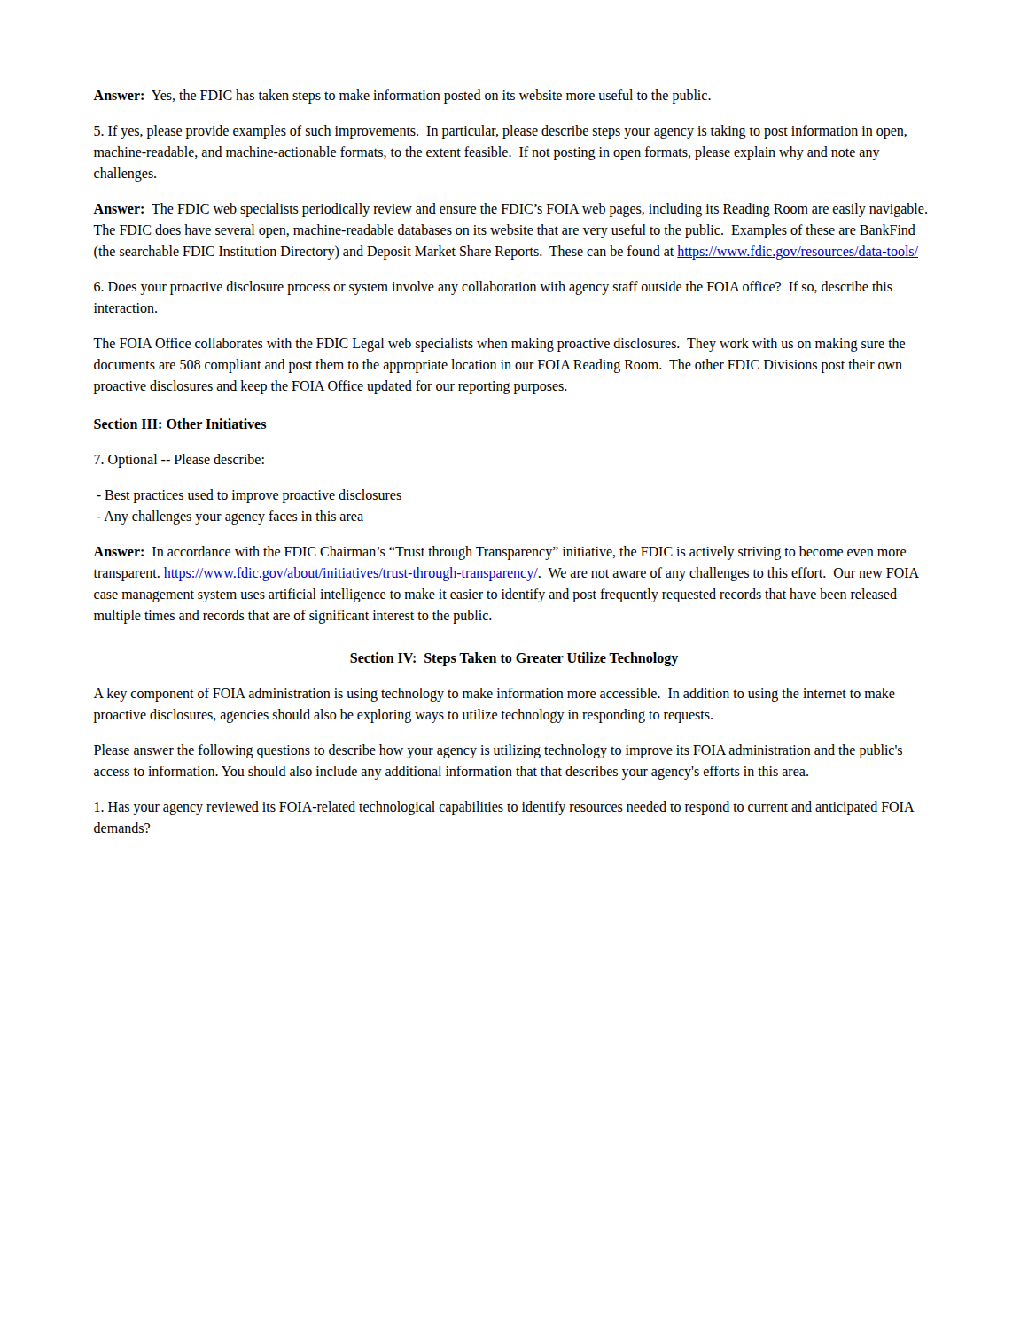Answer: Yes, the FDIC has taken steps to make information posted on its website more useful to the public.
5. If yes, please provide examples of such improvements. In particular, please describe steps your agency is taking to post information in open, machine-readable, and machine-actionable formats, to the extent feasible. If not posting in open formats, please explain why and note any challenges.
Answer: The FDIC web specialists periodically review and ensure the FDIC’s FOIA web pages, including its Reading Room are easily navigable. The FDIC does have several open, machine-readable databases on its website that are very useful to the public. Examples of these are BankFind (the searchable FDIC Institution Directory) and Deposit Market Share Reports. These can be found at https://www.fdic.gov/resources/data-tools/
6. Does your proactive disclosure process or system involve any collaboration with agency staff outside the FOIA office? If so, describe this interaction.
The FOIA Office collaborates with the FDIC Legal web specialists when making proactive disclosures. They work with us on making sure the documents are 508 compliant and post them to the appropriate location in our FOIA Reading Room. The other FDIC Divisions post their own proactive disclosures and keep the FOIA Office updated for our reporting purposes.
Section III: Other Initiatives
7. Optional -- Please describe:
Best practices used to improve proactive disclosures
Any challenges your agency faces in this area
Answer: In accordance with the FDIC Chairman’s “Trust through Transparency” initiative, the FDIC is actively striving to become even more transparent. https://www.fdic.gov/about/initiatives/trust-through-transparency/. We are not aware of any challenges to this effort. Our new FOIA case management system uses artificial intelligence to make it easier to identify and post frequently requested records that have been released multiple times and records that are of significant interest to the public.
Section IV: Steps Taken to Greater Utilize Technology
A key component of FOIA administration is using technology to make information more accessible. In addition to using the internet to make proactive disclosures, agencies should also be exploring ways to utilize technology in responding to requests.
Please answer the following questions to describe how your agency is utilizing technology to improve its FOIA administration and the public's access to information. You should also include any additional information that that describes your agency's efforts in this area.
1. Has your agency reviewed its FOIA-related technological capabilities to identify resources needed to respond to current and anticipated FOIA demands?